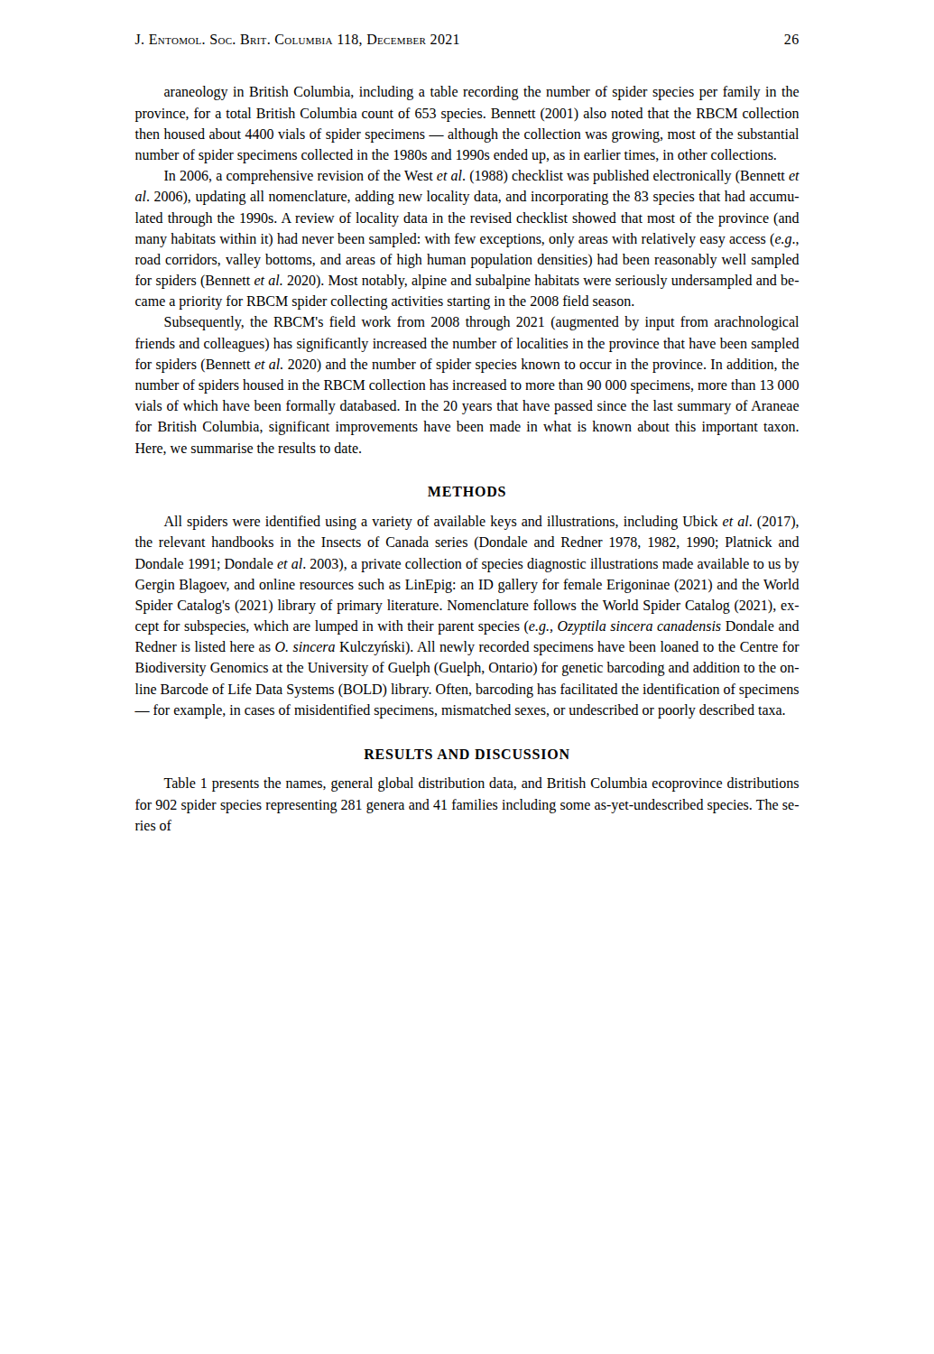J. Entomol. Soc. Brit. Columbia 118, December 2021 26
araneology in British Columbia, including a table recording the number of spider species per family in the province, for a total British Columbia count of 653 species. Bennett (2001) also noted that the RBCM collection then housed about 4400 vials of spider specimens — although the collection was growing, most of the substantial number of spider specimens collected in the 1980s and 1990s ended up, as in earlier times, in other collections.
In 2006, a comprehensive revision of the West et al. (1988) checklist was published electronically (Bennett et al. 2006), updating all nomenclature, adding new locality data, and incorporating the 83 species that had accumulated through the 1990s. A review of locality data in the revised checklist showed that most of the province (and many habitats within it) had never been sampled: with few exceptions, only areas with relatively easy access (e.g., road corridors, valley bottoms, and areas of high human population densities) had been reasonably well sampled for spiders (Bennett et al. 2020). Most notably, alpine and subalpine habitats were seriously undersampled and became a priority for RBCM spider collecting activities starting in the 2008 field season.
Subsequently, the RBCM's field work from 2008 through 2021 (augmented by input from arachnological friends and colleagues) has significantly increased the number of localities in the province that have been sampled for spiders (Bennett et al. 2020) and the number of spider species known to occur in the province. In addition, the number of spiders housed in the RBCM collection has increased to more than 90 000 specimens, more than 13 000 vials of which have been formally databased. In the 20 years that have passed since the last summary of Araneae for British Columbia, significant improvements have been made in what is known about this important taxon. Here, we summarise the results to date.
METHODS
All spiders were identified using a variety of available keys and illustrations, including Ubick et al. (2017), the relevant handbooks in the Insects of Canada series (Dondale and Redner 1978, 1982, 1990; Platnick and Dondale 1991; Dondale et al. 2003), a private collection of species diagnostic illustrations made available to us by Gergin Blagoev, and online resources such as LinEpig: an ID gallery for female Erigoninae (2021) and the World Spider Catalog's (2021) library of primary literature. Nomenclature follows the World Spider Catalog (2021), except for subspecies, which are lumped in with their parent species (e.g., Ozyptila sincera canadensis Dondale and Redner is listed here as O. sincera Kulczyński). All newly recorded specimens have been loaned to the Centre for Biodiversity Genomics at the University of Guelph (Guelph, Ontario) for genetic barcoding and addition to the online Barcode of Life Data Systems (BOLD) library. Often, barcoding has facilitated the identification of specimens — for example, in cases of misidentified specimens, mismatched sexes, or undescribed or poorly described taxa.
RESULTS AND DISCUSSION
Table 1 presents the names, general global distribution data, and British Columbia ecoprovince distributions for 902 spider species representing 281 genera and 41 families including some as-yet-undescribed species. The series of